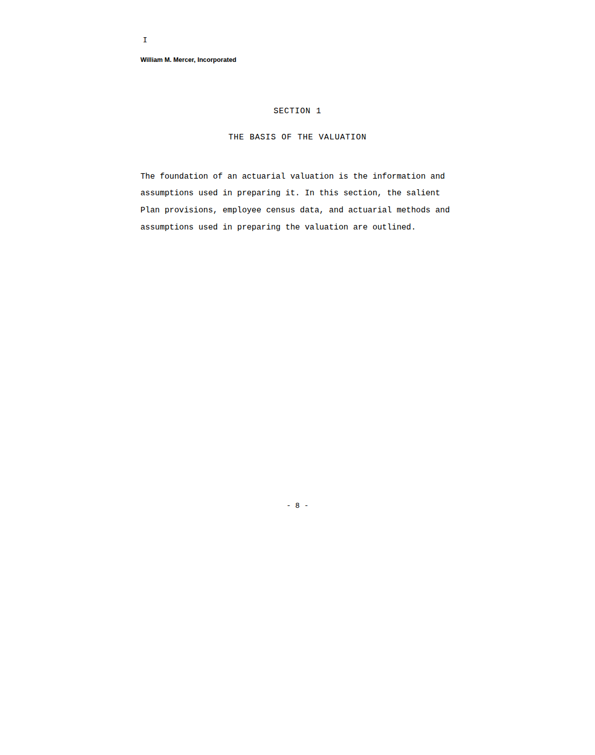I
William M. Mercer, Incorporated
SECTION 1
THE BASIS OF THE VALUATION
The foundation of an actuarial valuation is the information and assumptions used in preparing it. In this section, the salient Plan provisions, employee census data, and actuarial methods and assumptions used in preparing the valuation are outlined.
- 8 -